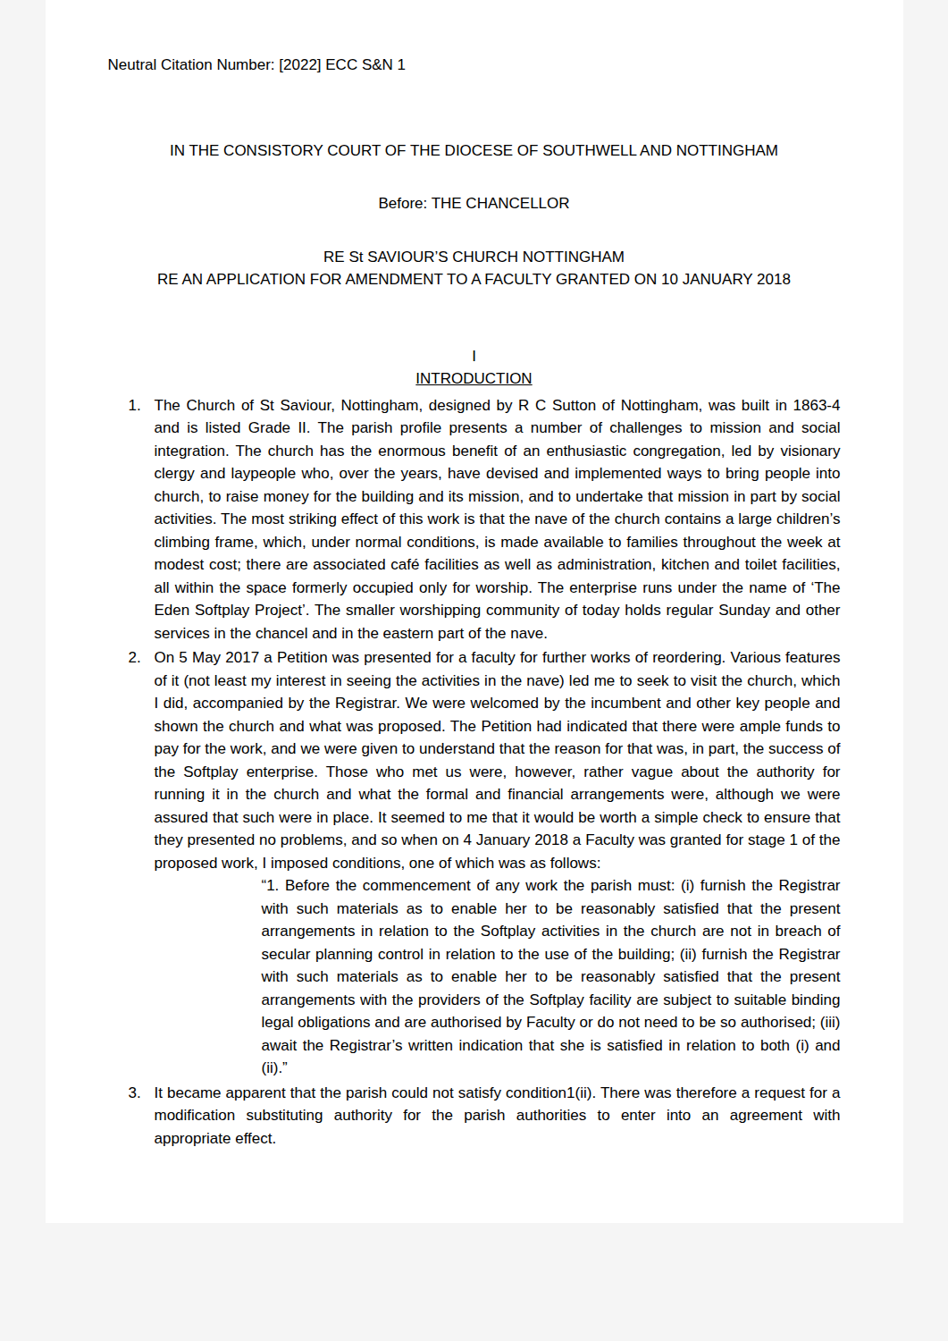Neutral Citation Number: [2022] ECC S&N 1
IN THE CONSISTORY COURT OF THE DIOCESE OF SOUTHWELL AND NOTTINGHAM
Before: THE CHANCELLOR
RE St SAVIOUR’S CHURCH NOTTINGHAM
RE AN APPLICATION FOR AMENDMENT TO A FACULTY GRANTED ON 10 JANUARY 2018
I
INTRODUCTION
The Church of St Saviour, Nottingham, designed by R C Sutton of Nottingham, was built in 1863-4 and is listed Grade II. The parish profile presents a number of challenges to mission and social integration. The church has the enormous benefit of an enthusiastic congregation, led by visionary clergy and laypeople who, over the years, have devised and implemented ways to bring people into church, to raise money for the building and its mission, and to undertake that mission in part by social activities. The most striking effect of this work is that the nave of the church contains a large children’s climbing frame, which, under normal conditions, is made available to families throughout the week at modest cost; there are associated café facilities as well as administration, kitchen and toilet facilities, all within the space formerly occupied only for worship. The enterprise runs under the name of ‘The Eden Softplay Project’. The smaller worshipping community of today holds regular Sunday and other services in the chancel and in the eastern part of the nave.
On 5 May 2017 a Petition was presented for a faculty for further works of reordering. Various features of it (not least my interest in seeing the activities in the nave) led me to seek to visit the church, which I did, accompanied by the Registrar. We were welcomed by the incumbent and other key people and shown the church and what was proposed. The Petition had indicated that there were ample funds to pay for the work, and we were given to understand that the reason for that was, in part, the success of the Softplay enterprise. Those who met us were, however, rather vague about the authority for running it in the church and what the formal and financial arrangements were, although we were assured that such were in place. It seemed to me that it would be worth a simple check to ensure that they presented no problems, and so when on 4 January 2018 a Faculty was granted for stage 1 of the proposed work, I imposed conditions, one of which was as follows:
“1. Before the commencement of any work the parish must: (i) furnish the Registrar with such materials as to enable her to be reasonably satisfied that the present arrangements in relation to the Softplay activities in the church are not in breach of secular planning control in relation to the use of the building; (ii) furnish the Registrar with such materials as to enable her to be reasonably satisfied that the present arrangements with the providers of the Softplay facility are subject to suitable binding legal obligations and are authorised by Faculty or do not need to be so authorised; (iii) await the Registrar’s written indication that she is satisfied in relation to both (i) and (ii).”
It became apparent that the parish could not satisfy condition1(ii). There was therefore a request for a modification substituting authority for the parish authorities to enter into an agreement with appropriate effect.